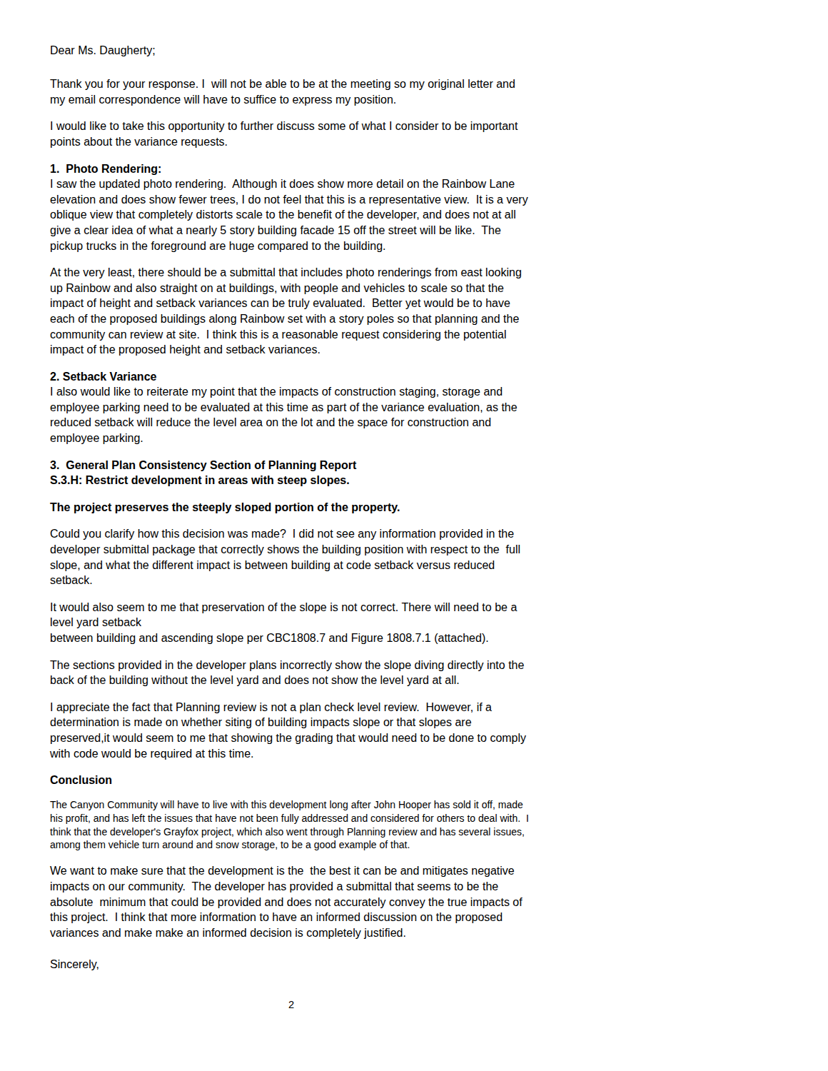Dear Ms. Daugherty;
Thank you for your response. I will not be able to be at the meeting so my original letter and my email correspondence will have to suffice to express my position.
I would like to take this opportunity to further discuss some of what I consider to be important points about the variance requests.
1. Photo Rendering:
I saw the updated photo rendering. Although it does show more detail on the Rainbow Lane elevation and does show fewer trees, I do not feel that this is a representative view. It is a very oblique view that completely distorts scale to the benefit of the developer, and does not at all give a clear idea of what a nearly 5 story building facade 15 off the street will be like. The pickup trucks in the foreground are huge compared to the building.
At the very least, there should be a submittal that includes photo renderings from east looking up Rainbow and also straight on at buildings, with people and vehicles to scale so that the impact of height and setback variances can be truly evaluated. Better yet would be to have each of the proposed buildings along Rainbow set with a story poles so that planning and the community can review at site. I think this is a reasonable request considering the potential impact of the proposed height and setback variances.
2. Setback Variance
I also would like to reiterate my point that the impacts of construction staging, storage and employee parking need to be evaluated at this time as part of the variance evaluation, as the reduced setback will reduce the level area on the lot and the space for construction and employee parking.
3. General Plan Consistency Section of Planning Report
S.3.H: Restrict development in areas with steep slopes.
The project preserves the steeply sloped portion of the property.
Could you clarify how this decision was made? I did not see any information provided in the developer submittal package that correctly shows the building position with respect to the full slope, and what the different impact is between building at code setback versus reduced setback.
It would also seem to me that preservation of the slope is not correct. There will need to be a level yard setback
between building and ascending slope per CBC1808.7 and Figure 1808.7.1 (attached).
The sections provided in the developer plans incorrectly show the slope diving directly into the back of the building without the level yard and does not show the level yard at all.
I appreciate the fact that Planning review is not a plan check level review. However, if a determination is made on whether siting of building impacts slope or that slopes are preserved,it would seem to me that showing the grading that would need to be done to comply with code would be required at this time.
Conclusion
The Canyon Community will have to live with this development long after John Hooper has sold it off, made his profit, and has left the issues that have not been fully addressed and considered for others to deal with. I think that the developer's Grayfox project, which also went through Planning review and has several issues, among them vehicle turn around and snow storage, to be a good example of that.
We want to make sure that the development is the the best it can be and mitigates negative impacts on our community. The developer has provided a submittal that seems to be the absolute minimum that could be provided and does not accurately convey the true impacts of this project. I think that more information to have an informed discussion on the proposed variances and make make an informed decision is completely justified.
Sincerely,
2